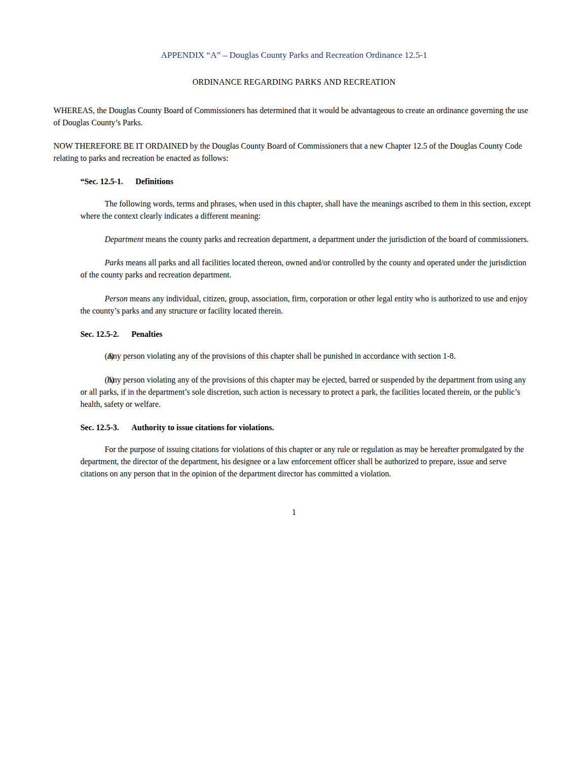APPENDIX “A” – Douglas County Parks and Recreation Ordinance 12.5-1
ORDINANCE REGARDING PARKS AND RECREATION
WHEREAS, the Douglas County Board of Commissioners has determined that it would be advantageous to create an ordinance governing the use of Douglas County’s Parks.
NOW THEREFORE BE IT ORDAINED by the Douglas County Board of Commissioners that a new Chapter 12.5 of the Douglas County Code relating to parks and recreation be enacted as follows:
“Sec. 12.5-1. Definitions
The following words, terms and phrases, when used in this chapter, shall have the meanings ascribed to them in this section, except where the context clearly indicates a different meaning:
Department means the county parks and recreation department, a department under the jurisdiction of the board of commissioners.
Parks means all parks and all facilities located thereon, owned and/or controlled by the county and operated under the jurisdiction of the county parks and recreation department.
Person means any individual, citizen, group, association, firm, corporation or other legal entity who is authorized to use and enjoy the county’s parks and any structure or facility located therein.
Sec. 12.5-2. Penalties
(a) Any person violating any of the provisions of this chapter shall be punished in accordance with section 1-8.
(b) Any person violating any of the provisions of this chapter may be ejected, barred or suspended by the department from using any or all parks, if in the department’s sole discretion, such action is necessary to protect a park, the facilities located therein, or the public’s health, safety or welfare.
Sec. 12.5-3. Authority to issue citations for violations.
For the purpose of issuing citations for violations of this chapter or any rule or regulation as may be hereafter promulgated by the department, the director of the department, his designee or a law enforcement officer shall be authorized to prepare, issue and serve citations on any person that in the opinion of the department director has committed a violation.
1